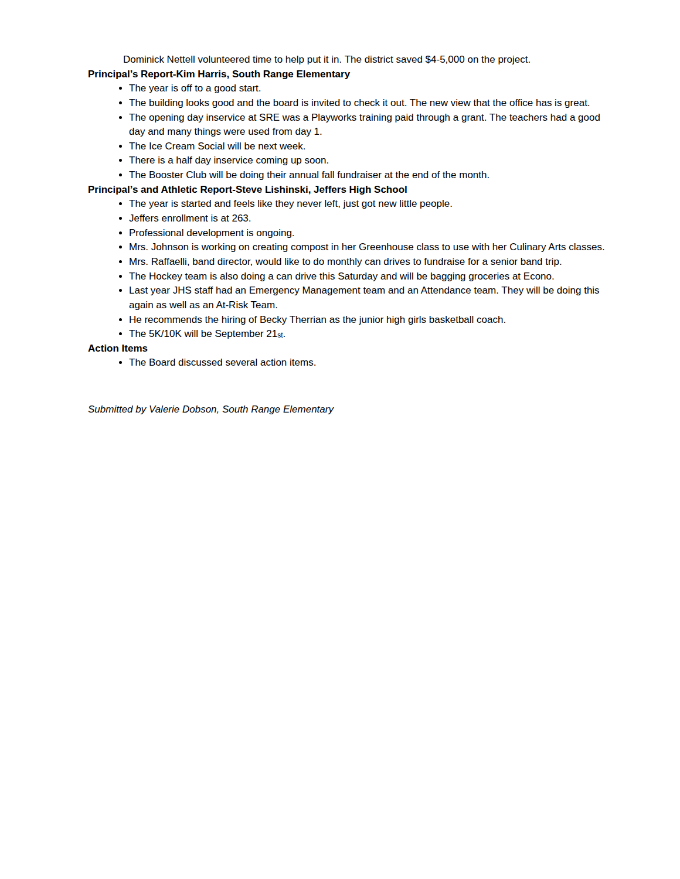Dominick Nettell volunteered time to help put it in. The district saved $4-5,000 on the project.
Principal’s Report-Kim Harris, South Range Elementary
The year is off to a good start.
The building looks good and the board is invited to check it out. The new view that the office has is great.
The opening day inservice at SRE was a Playworks training paid through a grant. The teachers had a good day and many things were used from day 1.
The Ice Cream Social will be next week.
There is a half day inservice coming up soon.
The Booster Club will be doing their annual fall fundraiser at the end of the month.
Principal’s and Athletic Report-Steve Lishinski, Jeffers High School
The year is started and feels like they never left, just got new little people.
Jeffers enrollment is at 263.
Professional development is ongoing.
Mrs. Johnson is working on creating compost in her Greenhouse class to use with her Culinary Arts classes.
Mrs. Raffaelli, band director, would like to do monthly can drives to fundraise for a senior band trip.
The Hockey team is also doing a can drive this Saturday and will be bagging groceries at Econo.
Last year JHS staff had an Emergency Management team and an Attendance team. They will be doing this again as well as an At-Risk Team.
He recommends the hiring of Becky Therrian as the junior high girls basketball coach.
The 5K/10K will be September 21st.
Action Items
The Board discussed several action items.
Submitted by Valerie Dobson, South Range Elementary